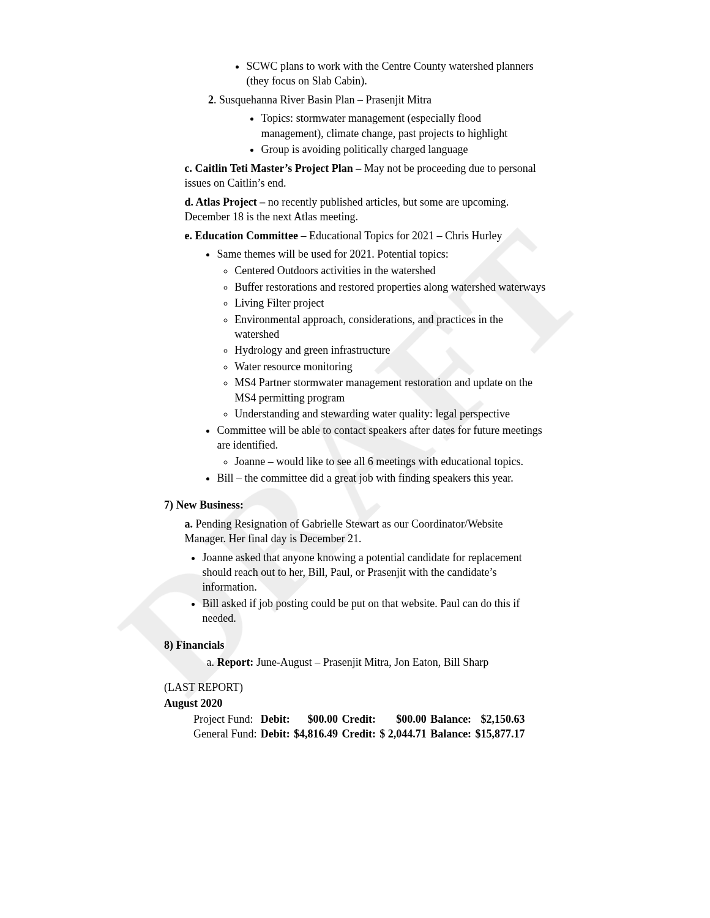DRAFT
SCWC plans to work with the Centre County watershed planners (they focus on Slab Cabin).
2. Susquehanna River Basin Plan – Prasenjit Mitra
Topics: stormwater management (especially flood management), climate change, past projects to highlight
Group is avoiding politically charged language
c. Caitlin Teti Master’s Project Plan – May not be proceeding due to personal issues on Caitlin’s end.
d. Atlas Project – no recently published articles, but some are upcoming. December 18 is the next Atlas meeting.
e. Education Committee – Educational Topics for 2021 – Chris Hurley
Same themes will be used for 2021. Potential topics:
Centered Outdoors activities in the watershed
Buffer restorations and restored properties along watershed waterways
Living Filter project
Environmental approach, considerations, and practices in the watershed
Hydrology and green infrastructure
Water resource monitoring
MS4 Partner stormwater management restoration and update on the MS4 permitting program
Understanding and stewarding water quality: legal perspective
Committee will be able to contact speakers after dates for future meetings are identified.
Joanne – would like to see all 6 meetings with educational topics.
Bill – the committee did a great job with finding speakers this year.
7) New Business:
a. Pending Resignation of Gabrielle Stewart as our Coordinator/Website Manager. Her final day is December 21.
Joanne asked that anyone knowing a potential candidate for replacement should reach out to her, Bill, Paul, or Prasenjit with the candidate’s information.
Bill asked if job posting could be put on that website. Paul can do this if needed.
8) Financials
Report: June-August – Prasenjit Mitra, Jon Eaton, Bill Sharp
(LAST REPORT)
August 2020
| Project Fund: | Debit: | $00.00 | Credit: | $00.00 | Balance: | $2,150.63 |
| General Fund: | Debit: | $4,816.49 | Credit: | $ 2,044.71 | Balance: | $15,877.17 |